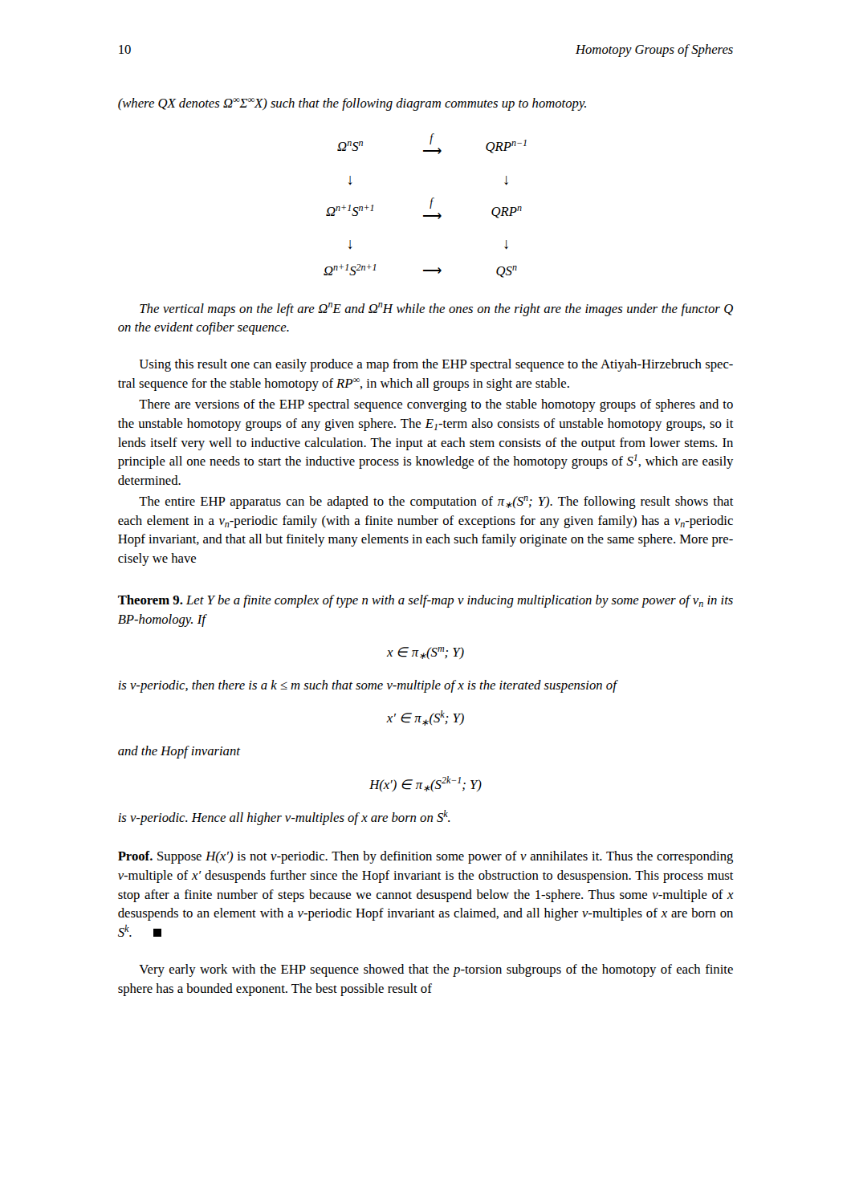10 Homotopy Groups of Spheres
(where QX denotes Ω∞Σ∞X) such that the following diagram commutes up to homotopy.
ΩnSn
f⟶
QRPn−1
↓
↓
Ωn+1Sn+1
f⟶
QRPn
↓
↓
Ωn+1S2n+1
⟶
QSn
The vertical maps on the left are ΩnE and ΩnH while the ones on the right are the images under the functor Q on the evident cofiber sequence.
Using this result one can easily produce a map from the EHP spectral sequence to the Atiyah-Hirzebruch spectral sequence for the stable homotopy of RP∞, in which all groups in sight are stable.
There are versions of the EHP spectral sequence converging to the stable homotopy groups of spheres and to the unstable homotopy groups of any given sphere. The E1-term also consists of unstable homotopy groups, so it lends itself very well to inductive calculation. The input at each stem consists of the output from lower stems. In principle all one needs to start the inductive process is knowledge of the homotopy groups of S1, which are easily determined.
The entire EHP apparatus can be adapted to the computation of π∗(Sn; Y). The following result shows that each element in a vn-periodic family (with a finite number of exceptions for any given family) has a vn-periodic Hopf invariant, and that all but finitely many elements in each such family originate on the same sphere. More precisely we have
Theorem 9. Let Y be a finite complex of type n with a self-map v inducing multiplication by some power of vn in its BP-homology. If
x ∈ π∗(Sm; Y)
is v-periodic, then there is a k ≤ m such that some v-multiple of x is the iterated suspension of
x′ ∈ π∗(Sk; Y)
and the Hopf invariant
H(x′) ∈ π∗(S2k−1; Y)
is v-periodic. Hence all higher v-multiples of x are born on Sk.
Proof. Suppose H(x′) is not v-periodic. Then by definition some power of v annihilates it. Thus the corresponding v-multiple of x′ desuspends further since the Hopf invariant is the obstruction to desuspension. This process must stop after a finite number of steps because we cannot desuspend below the 1-sphere. Thus some v-multiple of x desuspends to an element with a v-periodic Hopf invariant as claimed, and all higher v-multiples of x are born on Sk.
Very early work with the EHP sequence showed that the p-torsion subgroups of the homotopy of each finite sphere has a bounded exponent. The best possible result of